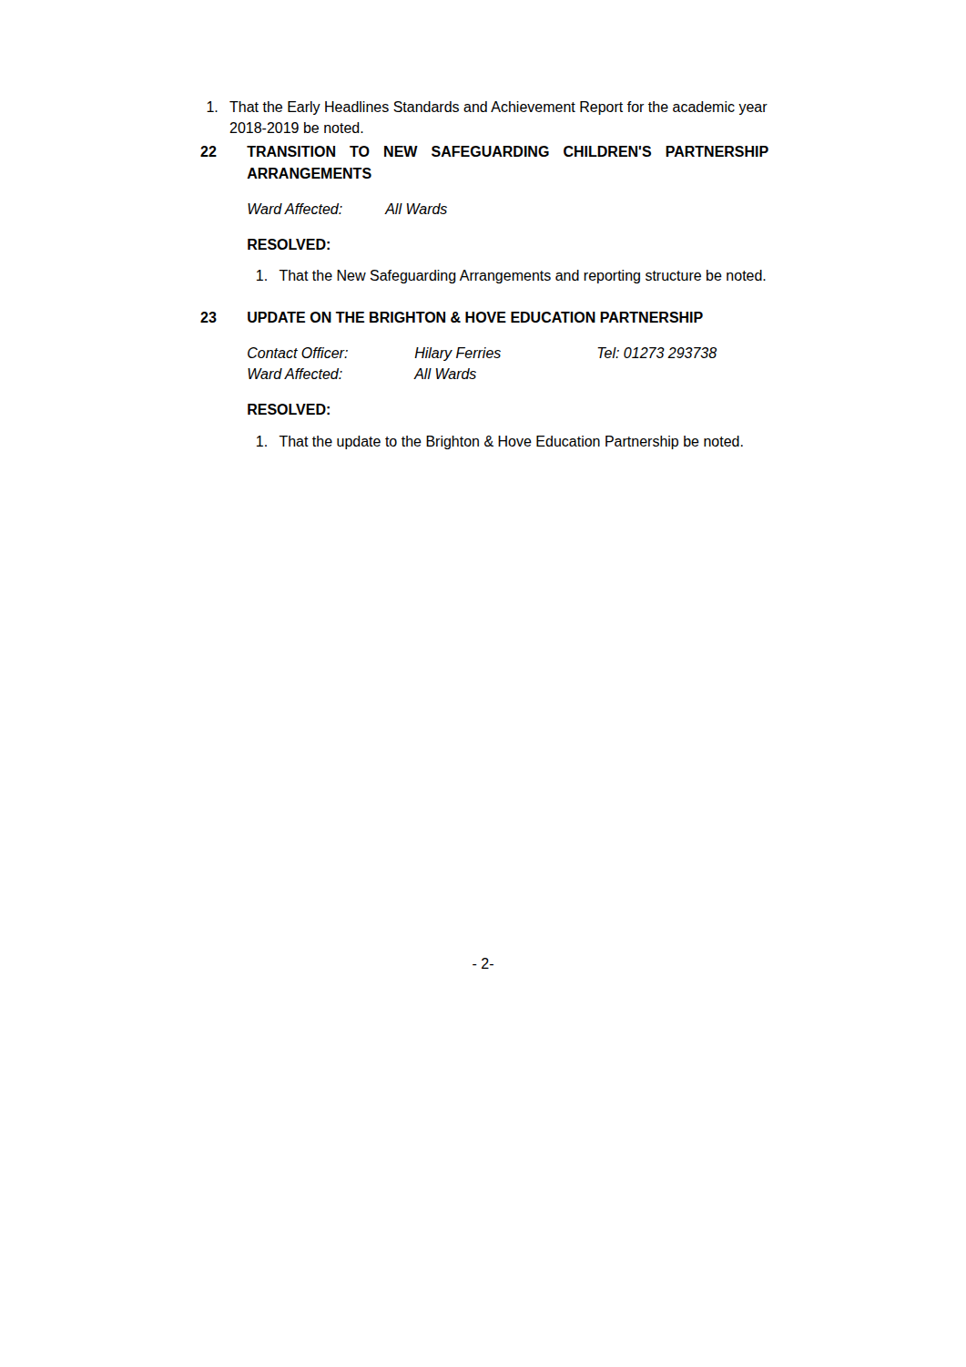1. That the Early Headlines Standards and Achievement Report for the academic year 2018-2019 be noted.
22
TRANSITION TO NEW SAFEGUARDING CHILDREN'S PARTNERSHIP ARRANGEMENTS
Ward Affected: All Wards
RESOLVED:
1. That the New Safeguarding Arrangements and reporting structure be noted.
23
UPDATE ON THE BRIGHTON & HOVE EDUCATION PARTNERSHIP
Contact Officer:
Hilary Ferries
Tel: 01273 293738
Ward Affected:
All Wards
RESOLVED:
1. That the update to the Brighton & Hove Education Partnership be noted.
- 2-